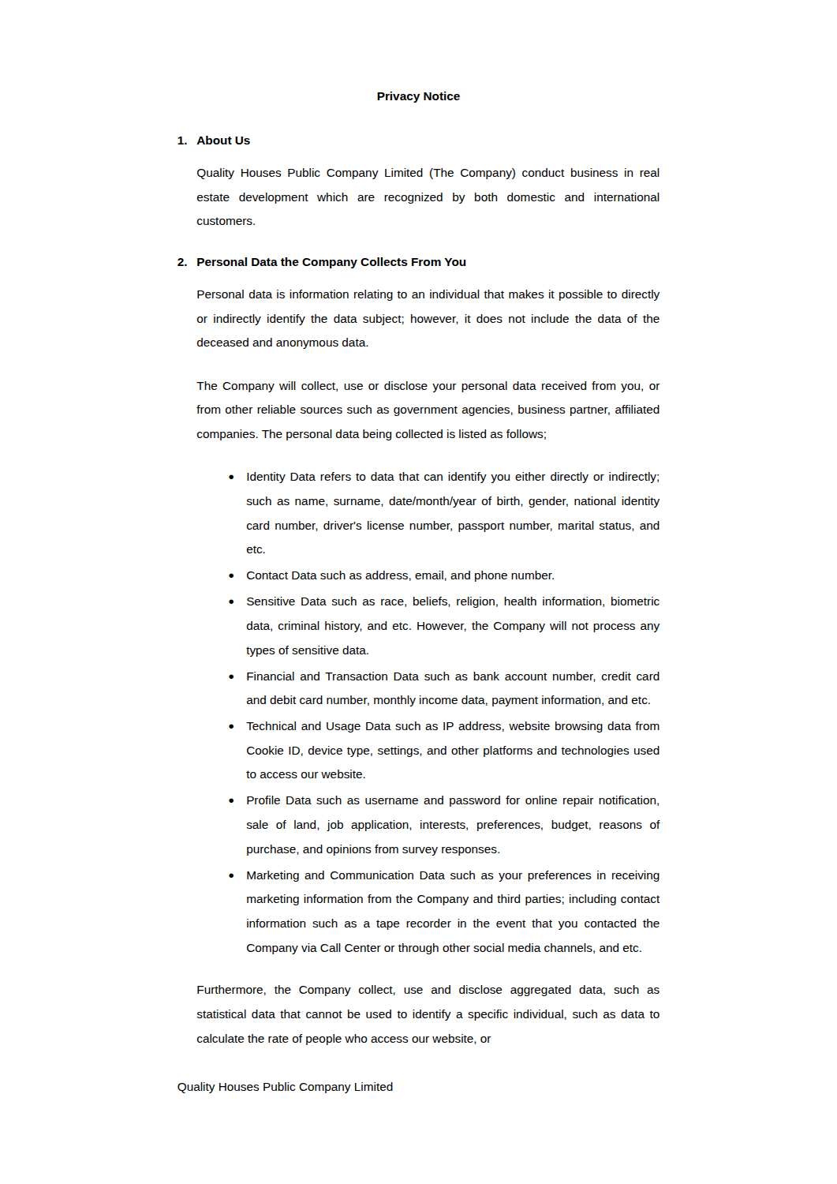Privacy Notice
About Us
Quality Houses Public Company Limited (The Company) conduct business in real estate development which are recognized by both domestic and international customers.
Personal Data the Company Collects From You
Personal data is information relating to an individual that makes it possible to directly or indirectly identify the data subject; however, it does not include the data of the deceased and anonymous data.
The Company will collect, use or disclose your personal data received from you, or from other reliable sources such as government agencies, business partner, affiliated companies. The personal data being collected is listed as follows;
Identity Data refers to data that can identify you either directly or indirectly; such as name, surname, date/month/year of birth, gender, national identity card number, driver's license number, passport number, marital status, and etc.
Contact Data such as address, email, and phone number.
Sensitive Data such as race, beliefs, religion, health information, biometric data, criminal history, and etc. However, the Company will not process any types of sensitive data.
Financial and Transaction Data such as bank account number, credit card and debit card number, monthly income data, payment information, and etc.
Technical and Usage Data such as IP address, website browsing data from Cookie ID, device type, settings, and other platforms and technologies used to access our website.
Profile Data such as username and password for online repair notification, sale of land, job application, interests, preferences, budget, reasons of purchase, and opinions from survey responses.
Marketing and Communication Data such as your preferences in receiving marketing information from the Company and third parties; including contact information such as a tape recorder in the event that you contacted the Company via Call Center or through other social media channels, and etc.
Furthermore, the Company collect, use and disclose aggregated data, such as statistical data that cannot be used to identify a specific individual, such as data to calculate the rate of people who access our website, or
Quality Houses Public Company Limited